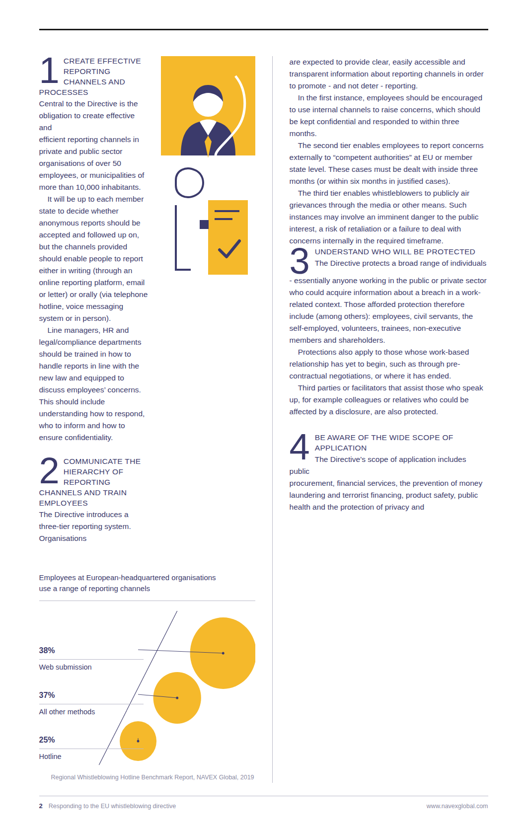1
CREATE EFFECTIVE REPORTING CHANNELS AND PROCESSES
Central to the Directive is the obligation to create effective and
efficient reporting channels in private and public sector organisations of over 50 employees, or municipalities of more than 10,000 inhabitants.
It will be up to each member state to decide whether anonymous reports should be accepted and followed up on, but the channels provided should enable people to report either in writing (through an online reporting platform, email or letter) or orally (via telephone hotline, voice messaging system or in person).
Line managers, HR and legal/compliance departments should be trained in how to handle reports in line with the new law and equipped to discuss employees’ concerns. This should include understanding how to respond, who to inform and how to ensure confidentiality.
2
COMMUNICATE THE HIERARCHY OF REPORTING CHANNELS AND TRAIN EMPLOYEES
The Directive introduces a three-tier reporting system. Organisations
Employees at European-headquartered organisations
use a range of reporting channels
38%
Web submission
37%
All other methods
25%
Hotline
Regional Whistleblowing Hotline Benchmark Report, NAVEX Global, 2019
are expected to provide clear, easily accessible and transparent information about reporting channels in order to promote - and not deter - reporting.
In the first instance, employees should be encouraged to use internal channels to raise concerns, which should be kept confidential and responded to within three months.
The second tier enables employees to report concerns externally to “competent authorities” at EU or member state level. These cases must be dealt with inside three months (or within six months in justified cases).
The third tier enables whistleblowers to publicly air grievances through the media or other means. Such instances may involve an imminent danger to the public interest, a risk of retaliation or a failure to deal with concerns internally in the required timeframe.
3
UNDERSTAND WHO WILL BE PROTECTED
The Directive protects a broad range of individuals
- essentially anyone working in the public or private sector who could acquire information about a breach in a work-related context. Those afforded protection therefore include (among others): employees, civil servants, the self-employed, volunteers, trainees, non-executive members and shareholders.
Protections also apply to those whose work-based relationship has yet to begin, such as through pre-contractual negotiations, or where it has ended.
Third parties or facilitators that assist those who speak up, for example colleagues or relatives who could be affected by a disclosure, are also protected.
4
BE AWARE OF THE WIDE SCOPE OF APPLICATION
The Directive’s scope of application includes public
procurement, financial services, the prevention of money laundering and terrorist financing, product safety, public health and the protection of privacy and
2 Responding to the EU whistleblowing directive
www.navexglobal.com